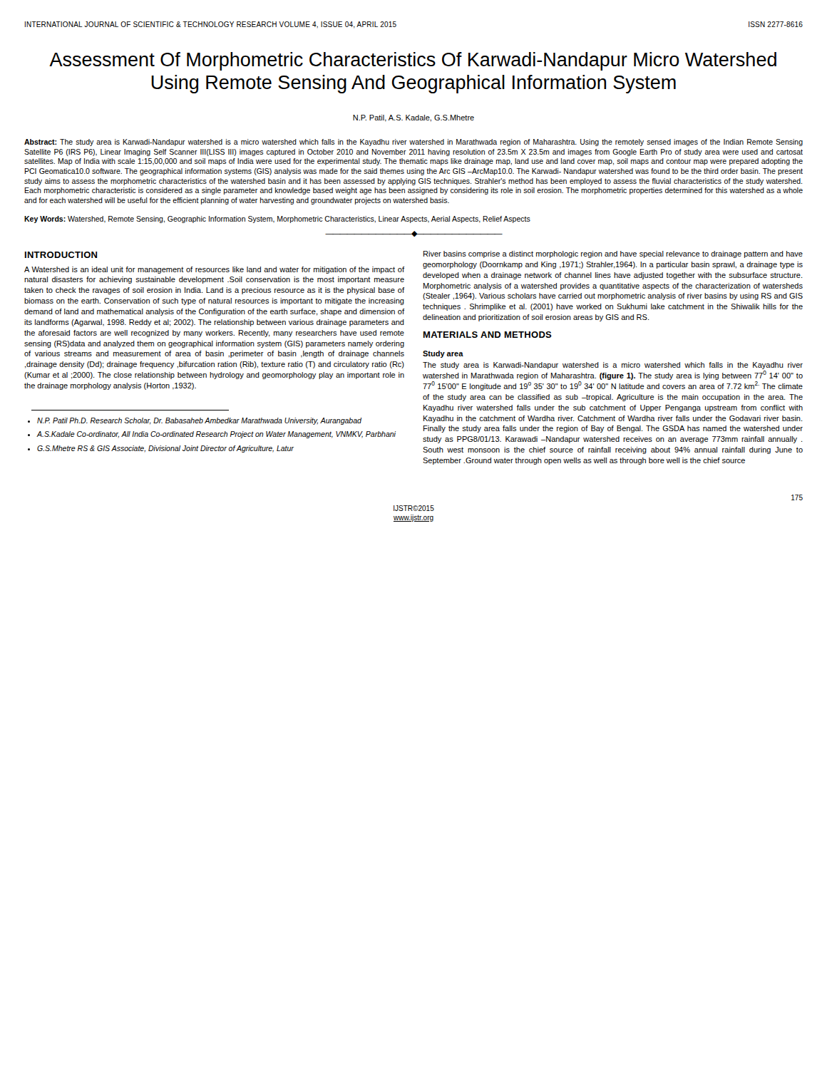INTERNATIONAL JOURNAL OF SCIENTIFIC & TECHNOLOGY RESEARCH VOLUME 4, ISSUE 04, APRIL 2015 ISSN 2277-8616
Assessment Of Morphometric Characteristics Of Karwadi-Nandapur Micro Watershed Using Remote Sensing And Geographical Information System
N.P. Patil, A.S. Kadale, G.S.Mhetre
Abstract: The study area is Karwadi-Nandapur watershed is a micro watershed which falls in the Kayadhu river watershed in Marathwada region of Maharashtra. Using the remotely sensed images of the Indian Remote Sensing Satellite P6 (IRS P6), Linear Imaging Self Scanner III(LISS III) images captured in October 2010 and November 2011 having resolution of 23.5m X 23.5m and images from Google Earth Pro of study area were used and cartosat satellites. Map of India with scale 1:15,00,000 and soil maps of India were used for the experimental study. The thematic maps like drainage map, land use and land cover map, soil maps and contour map were prepared adopting the PCI Geomatica10.0 software. The geographical information systems (GIS) analysis was made for the said themes using the Arc GIS –ArcMap10.0. The Karwadi- Nandapur watershed was found to be the third order basin. The present study aims to assess the morphometric characteristics of the watershed basin and it has been assessed by applying GIS techniques. Strahler's method has been employed to assess the fluvial characteristics of the study watershed. Each morphometric characteristic is considered as a single parameter and knowledge based weight age has been assigned by considering its role in soil erosion. The morphometric properties determined for this watershed as a whole and for each watershed will be useful for the efficient planning of water harvesting and groundwater projects on watershed basis.
Key Words: Watershed, Remote Sensing, Geographic Information System, Morphometric Characteristics, Linear Aspects, Aerial Aspects, Relief Aspects
————————————◆————————————
INTRODUCTION
A Watershed is an ideal unit for management of resources like land and water for mitigation of the impact of natural disasters for achieving sustainable development .Soil conservation is the most important measure taken to check the ravages of soil erosion in India. Land is a precious resource as it is the physical base of biomass on the earth. Conservation of such type of natural resources is important to mitigate the increasing demand of land and mathematical analysis of the Configuration of the earth surface, shape and dimension of its landforms (Agarwal, 1998. Reddy et al; 2002). The relationship between various drainage parameters and the aforesaid factors are well recognized by many workers. Recently, many researchers have used remote sensing (RS)data and analyzed them on geographical information system (GIS) parameters namely ordering of various streams and measurement of area of basin ,perimeter of basin ,length of drainage channels ,drainage density (Dd); drainage frequency ,bifurcation ration (Rib), texture ratio (T) and circulatory ratio (Rc) (Kumar et al ;2000). The close relationship between hydrology and geomorphology play an important role in the drainage morphology analysis (Horton ,1932).
N.P. Patil Ph.D. Research Scholar, Dr. Babasaheb Ambedkar Marathwada University, Aurangabad
A.S.Kadale Co-ordinator, All India Co-ordinated Research Project on Water Management, VNMKV, Parbhani
G.S.Mhetre RS & GIS Associate, Divisional Joint Director of Agriculture, Latur
River basins comprise a distinct morphologic region and have special relevance to drainage pattern and have geomorphology (Doornkamp and King ,1971;) Strahler,1964). In a particular basin sprawl, a drainage type is developed when a drainage network of channel lines have adjusted together with the subsurface structure. Morphometric analysis of a watershed provides a quantitative aspects of the characterization of watersheds (Stealer ,1964). Various scholars have carried out morphometric analysis of river basins by using RS and GIS techniques . Shrimplike et al. (2001) have worked on Sukhumi lake catchment in the Shiwalik hills for the delineation and prioritization of soil erosion areas by GIS and RS.
MATERIALS AND METHODS
Study area
The study area is Karwadi-Nandapur watershed is a micro watershed which falls in the Kayadhu river watershed in Marathwada region of Maharashtra. (figure 1). The study area is lying between 770 14' 00" to 770 15'00" E longitude and 19o 35' 30" to 190 34' 00" N latitude and covers an area of 7.72 km2. The climate of the study area can be classified as sub –tropical. Agriculture is the main occupation in the area. The Kayadhu river watershed falls under the sub catchment of Upper Penganga upstream from conflict with Kayadhu in the catchment of Wardha river. Catchment of Wardha river falls under the Godavari river basin. Finally the study area falls under the region of Bay of Bengal. The GSDA has named the watershed under study as PPG8/01/13. Karawadi –Nandapur watershed receives on an average 773mm rainfall annually . South west monsoon is the chief source of rainfall receiving about 94% annual rainfall during June to September .Ground water through open wells as well as through bore well is the chief source
175
IJSTR©2015
www.ijstr.org